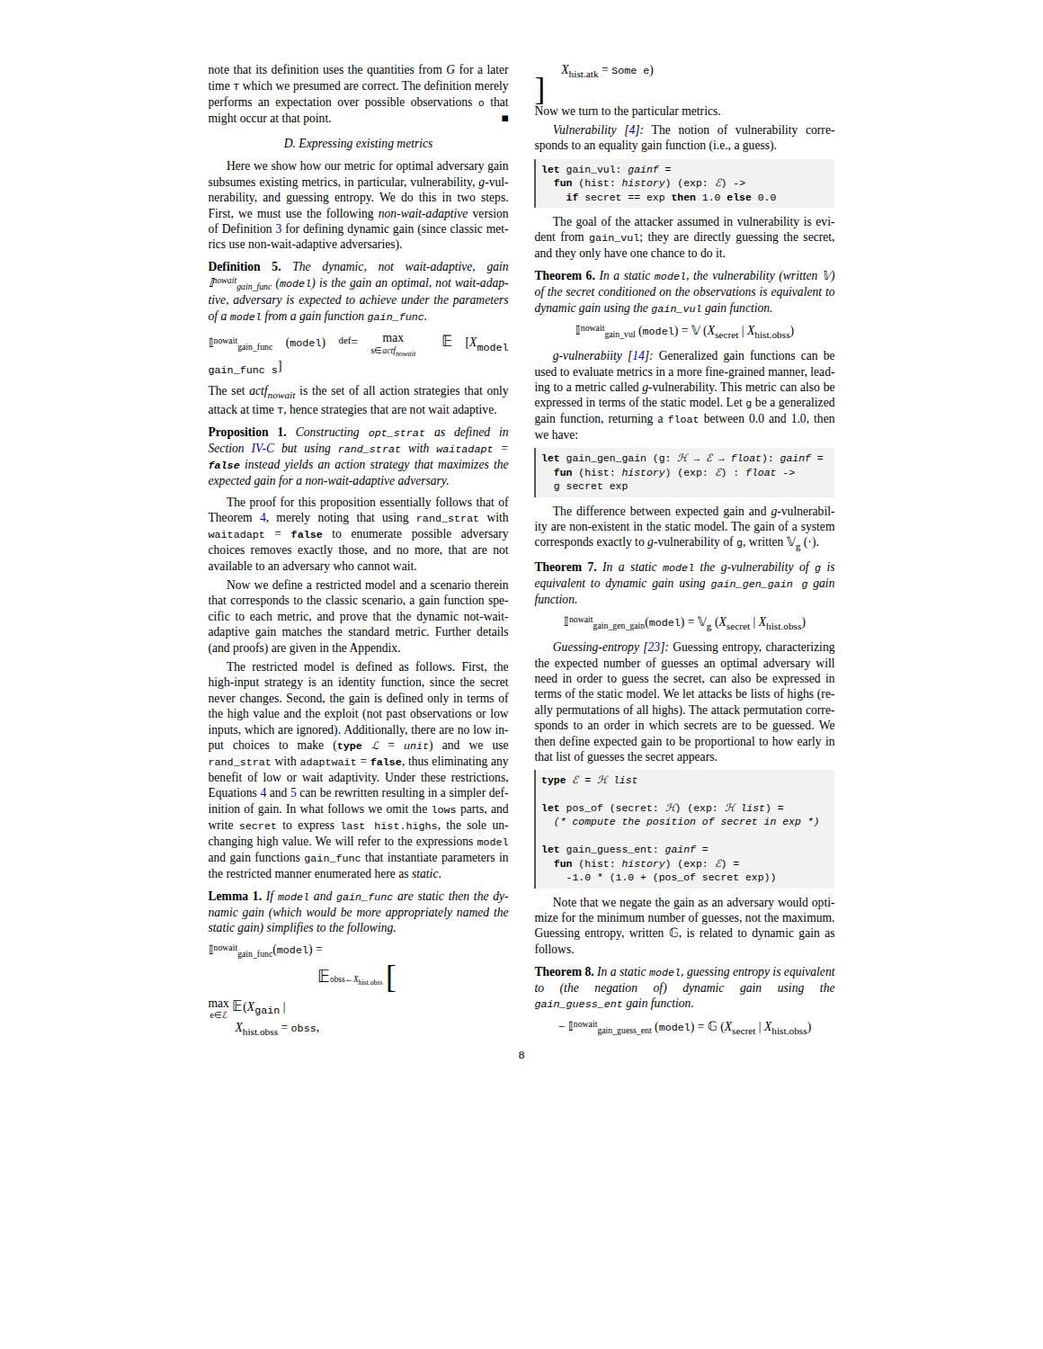note that its definition uses the quantities from G for a later time T which we presumed are correct. The definition merely performs an expectation over possible observations o that might occur at that point. ■
D. Expressing existing metrics
Here we show how our metric for optimal adversary gain subsumes existing metrics, in particular, vulnerability, g-vulnerability, and guessing entropy. We do this in two steps. First, we must use the following non-wait-adaptive version of Definition 3 for defining dynamic gain (since classic metrics use non-wait-adaptive adversaries).
Definition 5. The dynamic, not wait-adaptive, gain 𝕀nowait gain_func (model) is the gain an optimal, not wait-adaptive, adversary is expected to achieve under the parameters of a model from a gain function gain_func.
𝕀nowait gain_func (model) def= maxs∈actfnowait 𝔼 [Xmodel gain_func s]
The set actfnowait is the set of all action strategies that only attack at time T, hence strategies that are not wait adaptive.
Proposition 1. Constructing opt_strat as defined in Section IV-C but using rand_strat with waitadapt = false instead yields an action strategy that maximizes the expected gain for a non-wait-adaptive adversary.
The proof for this proposition essentially follows that of Theorem 4, merely noting that using rand_strat with waitadapt = false to enumerate possible adversary choices removes exactly those, and no more, that are not available to an adversary who cannot wait.
Now we define a restricted model and a scenario therein that corresponds to the classic scenario, a gain function specific to each metric, and prove that the dynamic not-wait-adaptive gain matches the standard metric. Further details (and proofs) are given in the Appendix.
The restricted model is defined as follows. First, the high-input strategy is an identity function, since the secret never changes. Second, the gain is defined only in terms of the high value and the exploit (not past observations or low inputs, which are ignored). Additionally, there are no low input choices to make (type ℒ = unit) and we use rand_strat with adaptwait = false, thus eliminating any benefit of low or wait adaptivity. Under these restrictions, Equations 4 and 5 can be rewritten resulting in a simpler definition of gain. In what follows we omit the lows parts, and write secret to express last hist.highs, the sole unchanging high value. We will refer to the expressions model and gain functions gain_func that instantiate parameters in the restricted manner enumerated here as static.
Lemma 1. If model and gain_func are static then the dynamic gain (which would be more appropriately named the static gain) simplifies to the following.
𝕀nowait gain_func(model) =
𝔼obss←Xhist.obss [
maxe∈ℰ 𝔼(Xgain |
Xhist.obss = obss,
Xhist.atk = Some e)
]
Now we turn to the particular metrics.
Vulnerability [4]: The notion of vulnerability corresponds to an equality gain function (i.e., a guess).
let gain_vul: gainf = fun (hist: history) (exp: ℰ) -> if secret == exp then 1.0 else 0.0
The goal of the attacker assumed in vulnerability is evident from gain_vul; they are directly guessing the secret, and they only have one chance to do it.
Theorem 6. In a static model, the vulnerability (written 𝕍) of the secret conditioned on the observations is equivalent to dynamic gain using the gain_vul gain function.
𝕀nowait gain_vul (model) = 𝕍 (Xsecret | Xhist.obss)
g-vulnerabiity [14]: Generalized gain functions can be used to evaluate metrics in a more fine-grained manner, leading to a metric called g-vulnerability. This metric can also be expressed in terms of the static model. Let g be a generalized gain function, returning a float between 0.0 and 1.0, then we have:
let gain_gen_gain (g: ℋ → ℰ → float): gainf = fun (hist: history) (exp: ℰ) : float -> g secret exp
The difference between expected gain and g-vulnerability are non-existent in the static model. The gain of a system corresponds exactly to g-vulnerability of g, written 𝕍g (·).
Theorem 7. In a static model the g-vulnerability of g is equivalent to dynamic gain using gain_gen_gain g gain function.
𝕀nowait gain_gen_gain(model) = 𝕍g (Xsecret | Xhist.obss)
Guessing-entropy [23]: Guessing entropy, characterizing the expected number of guesses an optimal adversary will need in order to guess the secret, can also be expressed in terms of the static model. We let attacks be lists of highs (really permutations of all highs). The attack permutation corresponds to an order in which secrets are to be guessed. We then define expected gain to be proportional to how early in that list of guesses the secret appears.
type ℰ = ℋ list let pos_of (secret: ℋ) (exp: ℋ list) = (* compute the position of secret in exp *) let gain_guess_ent: gainf = fun (hist: history) (exp: ℰ) = -1.0 * (1.0 + (pos_of secret exp))
Note that we negate the gain as an adversary would optimize for the minimum number of guesses, not the maximum. Guessing entropy, written 𝔾, is related to dynamic gain as follows.
Theorem 8. In a static model, guessing entropy is equivalent to (the negation of) dynamic gain using the gain_guess_ent gain function.
− 𝕀nowait gain_guess_ent (model) = 𝔾 (Xsecret | Xhist.obss)
8